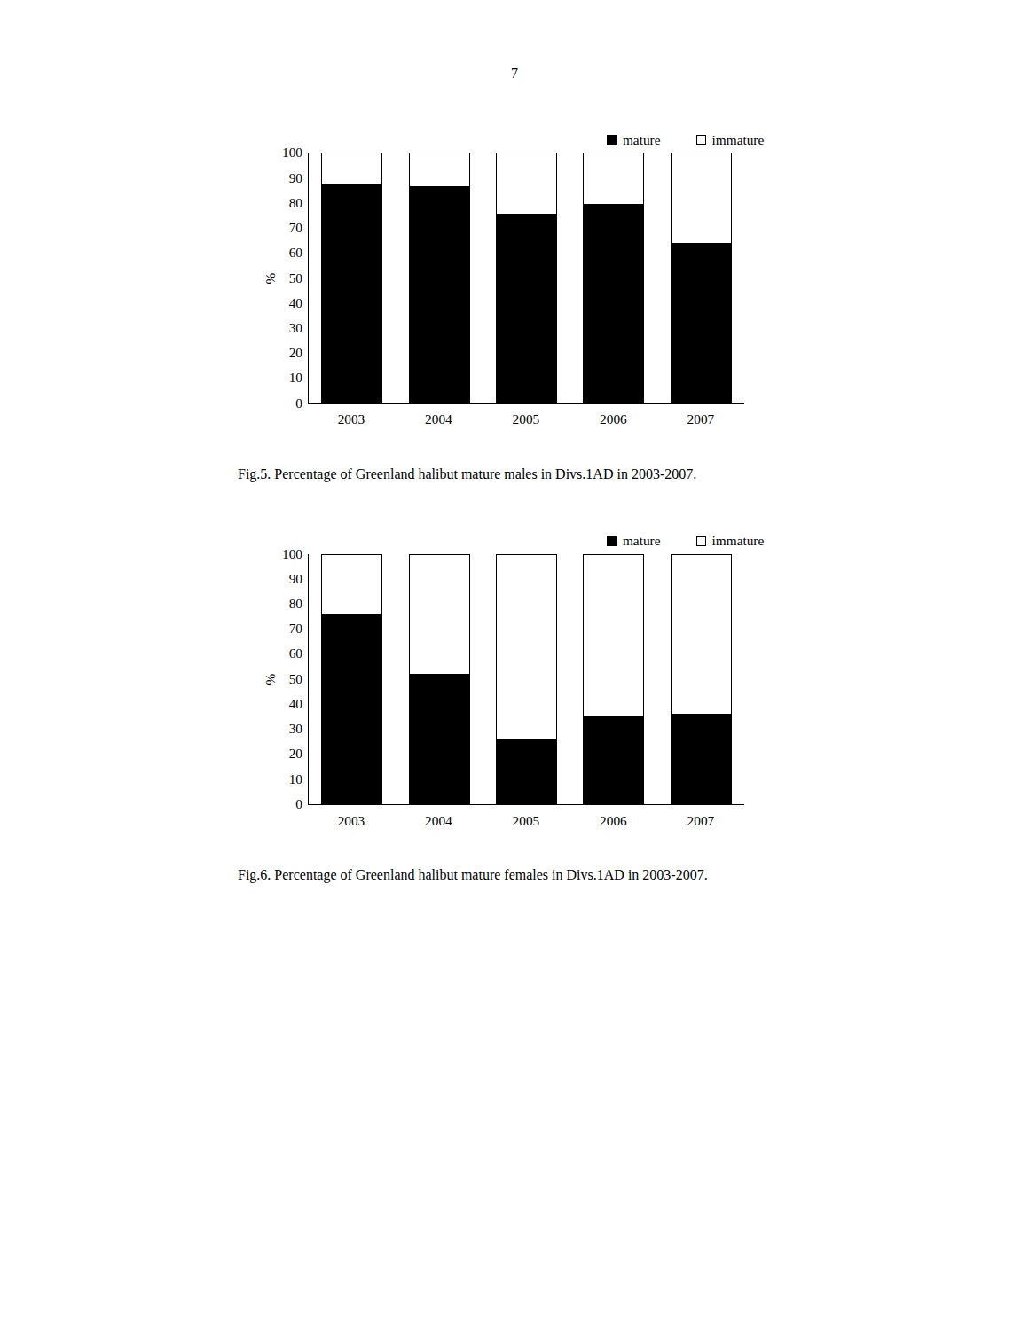7
mature immature
% 100 90 80 70 60 50 40 30 20 10 0
2003 2004 2005 2006 2007
Fig.5. Percentage of Greenland halibut mature males in Divs.1AD in 2003-2007.
mature immature
% 100 90 80 70 60 50 40 30 20 10 0
2003 2004 2005 2006 2007
Fig.6. Percentage of Greenland halibut mature females in Divs.1AD in 2003-2007.